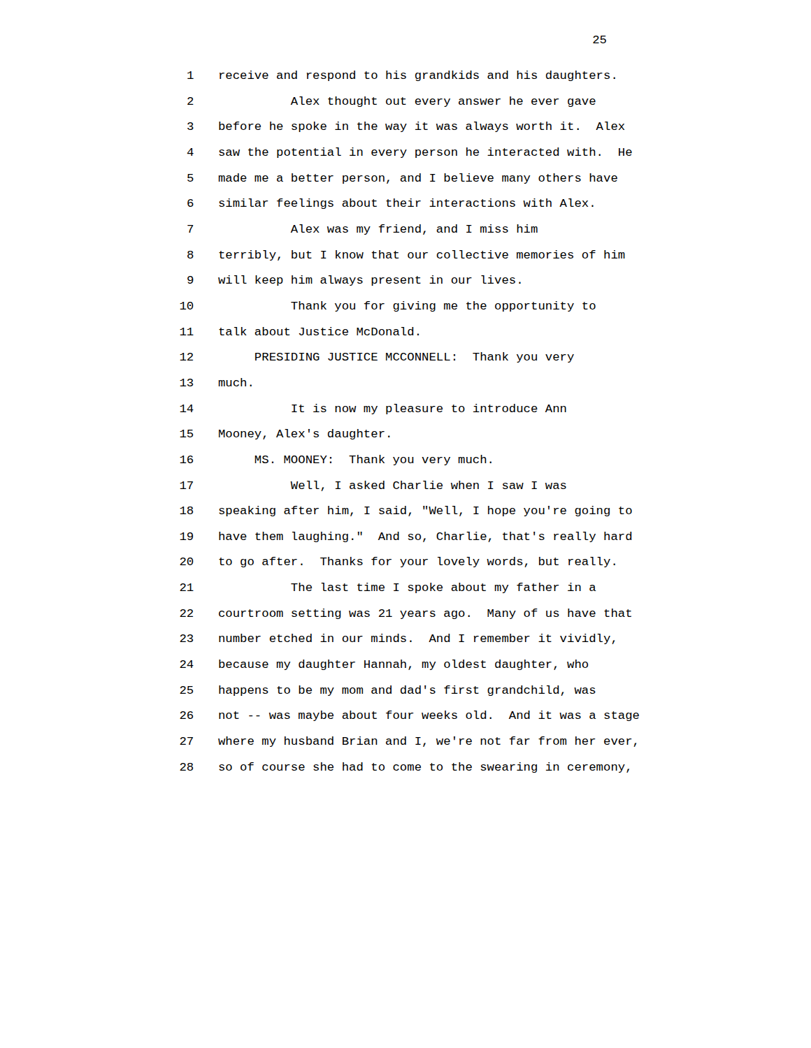25
| 1 | receive and respond to his grandkids and his daughters. |
| 2 | Alex thought out every answer he ever gave |
| 3 | before he spoke in the way it was always worth it. Alex |
| 4 | saw the potential in every person he interacted with. He |
| 5 | made me a better person, and I believe many others have |
| 6 | similar feelings about their interactions with Alex. |
| 7 | Alex was my friend, and I miss him |
| 8 | terribly, but I know that our collective memories of him |
| 9 | will keep him always present in our lives. |
| 10 | Thank you for giving me the opportunity to |
| 11 | talk about Justice McDonald. |
| 12 | PRESIDING JUSTICE MCCONNELL: Thank you very |
| 13 | much. |
| 14 | It is now my pleasure to introduce Ann |
| 15 | Mooney, Alex's daughter. |
| 16 | MS. MOONEY: Thank you very much. |
| 17 | Well, I asked Charlie when I saw I was |
| 18 | speaking after him, I said, "Well, I hope you're going to |
| 19 | have them laughing." And so, Charlie, that's really hard |
| 20 | to go after. Thanks for your lovely words, but really. |
| 21 | The last time I spoke about my father in a |
| 22 | courtroom setting was 21 years ago. Many of us have that |
| 23 | number etched in our minds. And I remember it vividly, |
| 24 | because my daughter Hannah, my oldest daughter, who |
| 25 | happens to be my mom and dad's first grandchild, was |
| 26 | not -- was maybe about four weeks old. And it was a stage |
| 27 | where my husband Brian and I, we're not far from her ever, |
| 28 | so of course she had to come to the swearing in ceremony, |